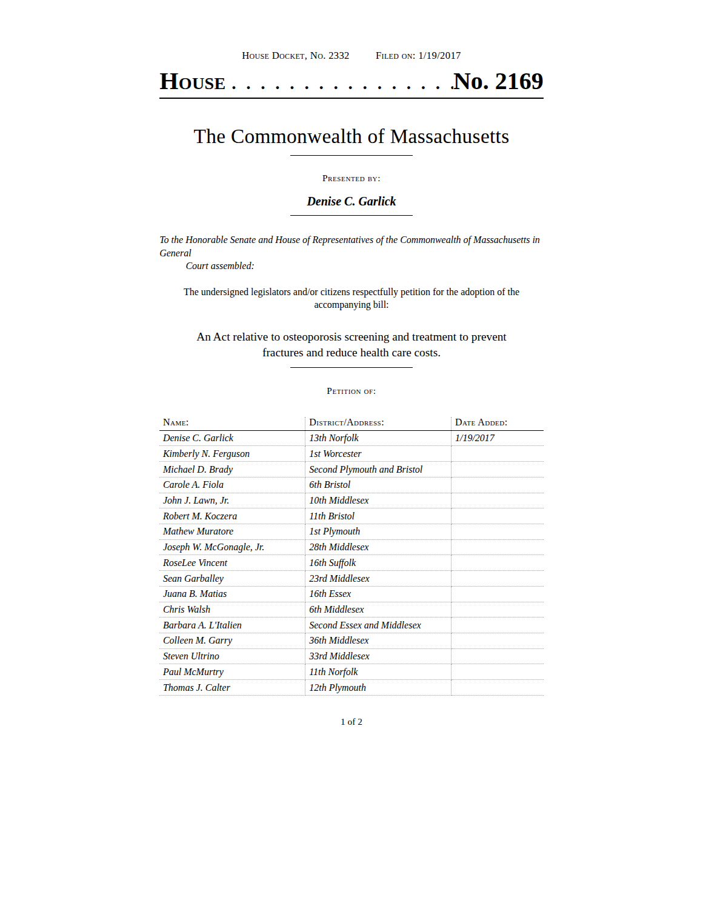House Docket, No. 2332 Filed on: 1/19/2017
House . . . . . . . . . . . . . . . . No. 2169
The Commonwealth of Massachusetts
Presented by:
Denise C. Garlick
To the Honorable Senate and House of Representatives of the Commonwealth of Massachusetts in General Court assembled:
The undersigned legislators and/or citizens respectfully petition for the adoption of the accompanying bill:
An Act relative to osteoporosis screening and treatment to prevent fractures and reduce health care costs.
Petition of:
| Name: | District/Address: | Date Added: |
| --- | --- | --- |
| Denise C. Garlick | 13th Norfolk | 1/19/2017 |
| Kimberly N. Ferguson | 1st Worcester | |
| Michael D. Brady | Second Plymouth and Bristol | |
| Carole A. Fiola | 6th Bristol | |
| John J. Lawn, Jr. | 10th Middlesex | |
| Robert M. Koczera | 11th Bristol | |
| Mathew Muratore | 1st Plymouth | |
| Joseph W. McGonagle, Jr. | 28th Middlesex | |
| RoseLee Vincent | 16th Suffolk | |
| Sean Garballey | 23rd Middlesex | |
| Juana B. Matias | 16th Essex | |
| Chris Walsh | 6th Middlesex | |
| Barbara A. L'Italien | Second Essex and Middlesex | |
| Colleen M. Garry | 36th Middlesex | |
| Steven Ultrino | 33rd Middlesex | |
| Paul McMurtry | 11th Norfolk | |
| Thomas J. Calter | 12th Plymouth | |
1 of 2